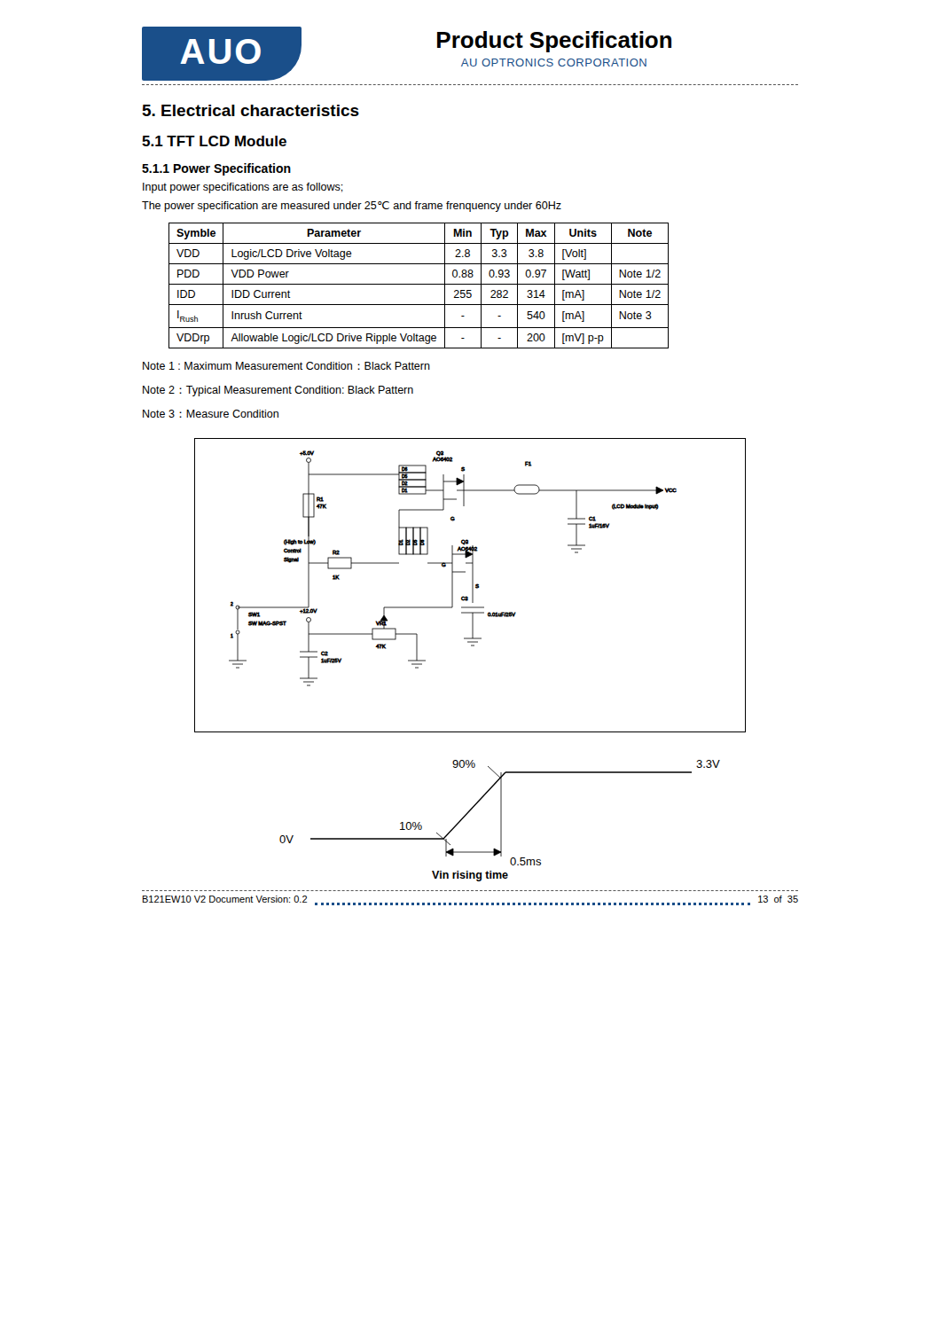AUO
Product Specification
AU OPTRONICS CORPORATION
5. Electrical characteristics
5.1 TFT LCD Module
5.1.1 Power Specification
Input power specifications are as follows;
The power specification are measured under 25℃ and frame frenquency under 60Hz
| Symble | Parameter | Min | Typ | Max | Units | Note |
| --- | --- | --- | --- | --- | --- | --- |
| VDD | Logic/LCD Drive Voltage | 2.8 | 3.3 | 3.8 | [Volt] | |
| PDD | VDD Power | 0.88 | 0.93 | 0.97 | [Watt] | Note 1/2 |
| IDD | IDD Current | 255 | 282 | 314 | [mA] | Note 1/2 |
| I Rush | Inrush Current | - | - | 540 | [mA] | Note 3 |
| VDDrp | Allowable Logic/LCD Drive Ripple Voltage | - | - | 200 | [mV] p-p | |
Note 1 : Maximum Measurement Condition：Black Pattern
Note 2：Typical Measurement Condition: Black Pattern
Note 3：Measure Condition
+5.0V R1 47K D6 D5 D2 D1 Q3 AO6402 S G F1 VCC (LCD Module Input) C1 1uF/16V (High to Low) Control Signal R2 1K D1 D2 D5 D6 Q3 AO6402 G S C3 0.01uF/25V SW1 SW MAG-SPST 2 1 +12.0V C2 1uF/25V VR1 47K
90% 10% 0V 3.3V 0.5ms
Vin rising time
B121EW10 V2 Document Version: 0.2
13 of 35